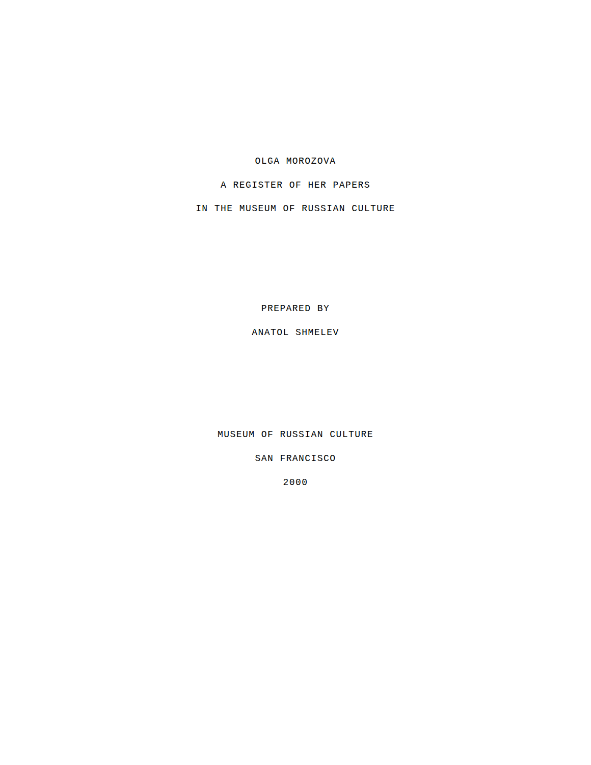OLGA MOROZOVA
A REGISTER OF HER PAPERS
IN THE MUSEUM OF RUSSIAN CULTURE
PREPARED BY
ANATOL SHMELEV
MUSEUM OF RUSSIAN CULTURE
SAN FRANCISCO
2000